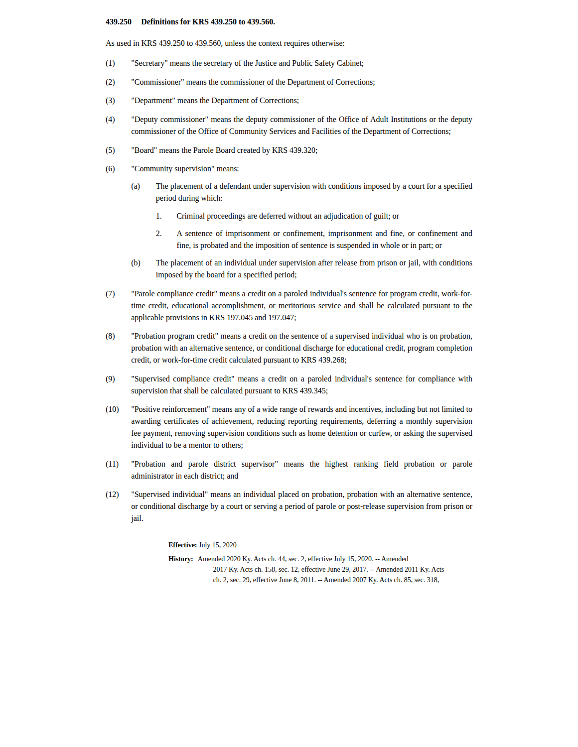439.250 Definitions for KRS 439.250 to 439.560.
As used in KRS 439.250 to 439.560, unless the context requires otherwise:
(1)"Secretary" means the secretary of the Justice and Public Safety Cabinet;
(2)"Commissioner" means the commissioner of the Department of Corrections;
(3)"Department" means the Department of Corrections;
(4)"Deputy commissioner" means the deputy commissioner of the Office of Adult Institutions or the deputy commissioner of the Office of Community Services and Facilities of the Department of Corrections;
(5)"Board" means the Parole Board created by KRS 439.320;
(6)"Community supervision" means:
(a) The placement of a defendant under supervision with conditions imposed by a court for a specified period during which:
1. Criminal proceedings are deferred without an adjudication of guilt; or
2. A sentence of imprisonment or confinement, imprisonment and fine, or confinement and fine, is probated and the imposition of sentence is suspended in whole or in part; or
(b) The placement of an individual under supervision after release from prison or jail, with conditions imposed by the board for a specified period;
(7)"Parole compliance credit" means a credit on a paroled individual's sentence for program credit, work-for-time credit, educational accomplishment, or meritorious service and shall be calculated pursuant to the applicable provisions in KRS 197.045 and 197.047;
(8)"Probation program credit" means a credit on the sentence of a supervised individual who is on probation, probation with an alternative sentence, or conditional discharge for educational credit, program completion credit, or work-for-time credit calculated pursuant to KRS 439.268;
(9)"Supervised compliance credit" means a credit on a paroled individual's sentence for compliance with supervision that shall be calculated pursuant to KRS 439.345;
(10)"Positive reinforcement" means any of a wide range of rewards and incentives, including but not limited to awarding certificates of achievement, reducing reporting requirements, deferring a monthly supervision fee payment, removing supervision conditions such as home detention or curfew, or asking the supervised individual to be a mentor to others;
(11)"Probation and parole district supervisor" means the highest ranking field probation or parole administrator in each district; and
(12)"Supervised individual" means an individual placed on probation, probation with an alternative sentence, or conditional discharge by a court or serving a period of parole or post-release supervision from prison or jail.
Effective: July 15, 2020
History: Amended 2020 Ky. Acts ch. 44, sec. 2, effective July 15, 2020. -- Amended 2017 Ky. Acts ch. 158, sec. 12, effective June 29, 2017. -- Amended 2011 Ky. Acts ch. 2, sec. 29, effective June 8, 2011. -- Amended 2007 Ky. Acts ch. 85, sec. 318,